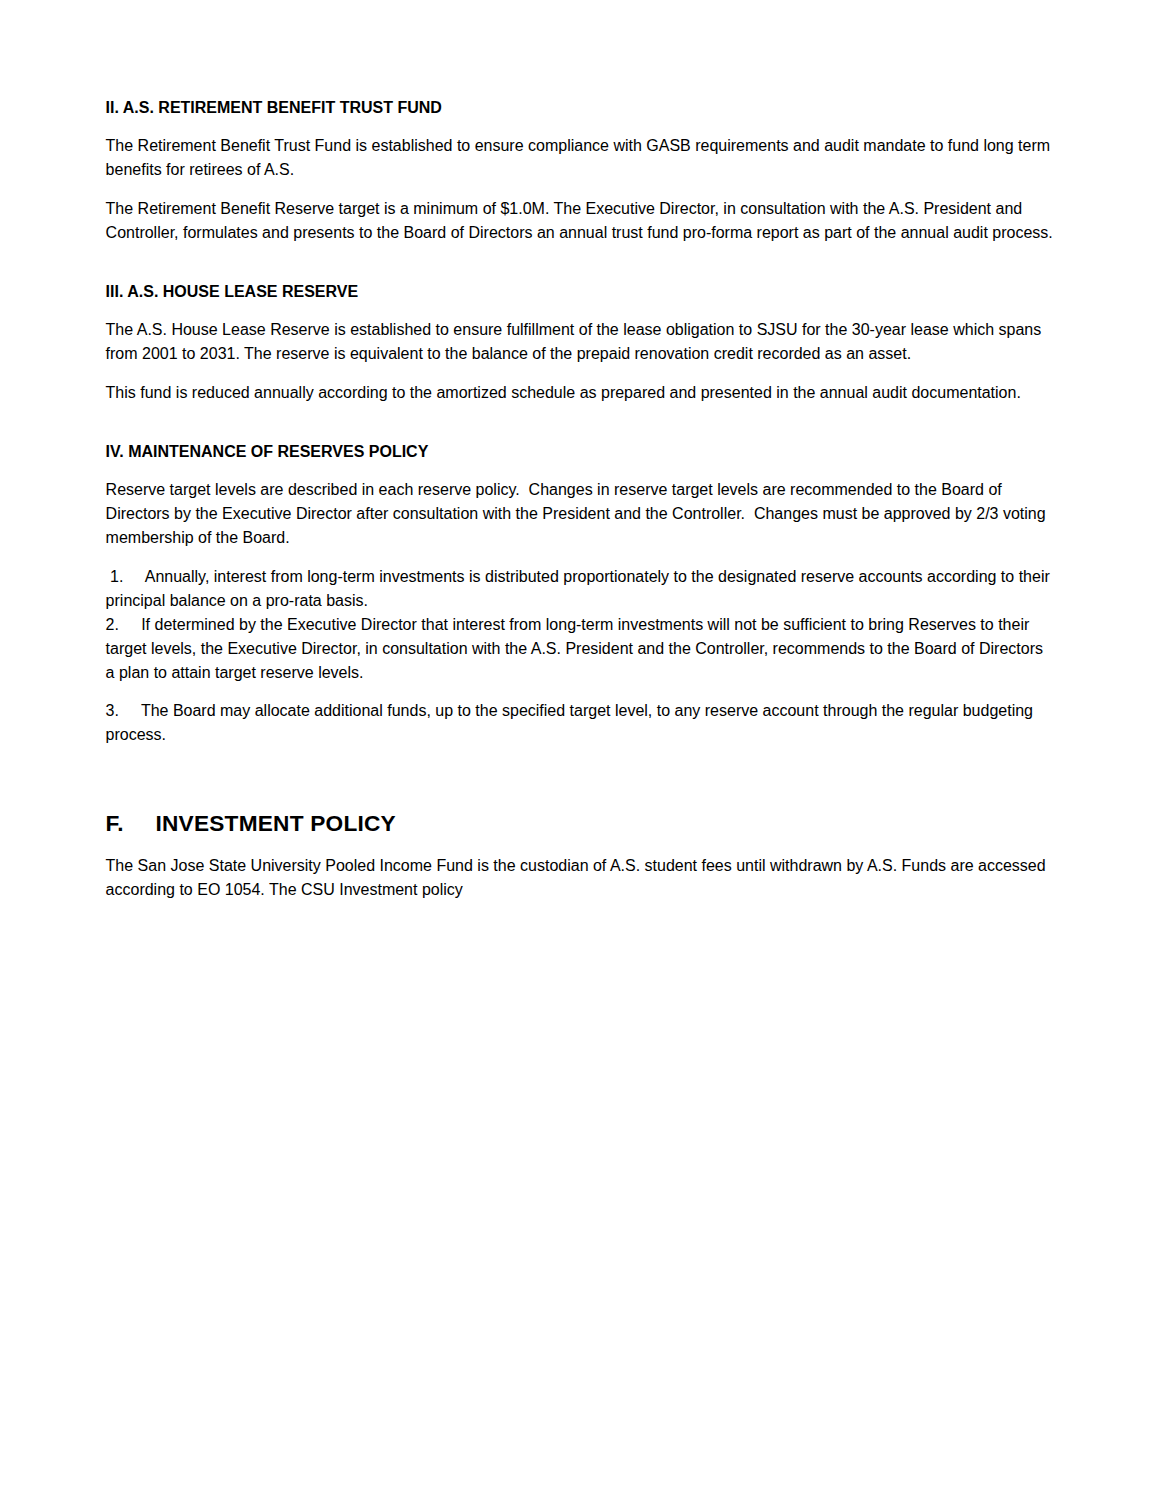II. A.S. RETIREMENT BENEFIT TRUST FUND
The Retirement Benefit Trust Fund is established to ensure compliance with GASB requirements and audit mandate to fund long term benefits for retirees of A.S.
The Retirement Benefit Reserve target is a minimum of $1.0M. The Executive Director, in consultation with the A.S. President and Controller, formulates and presents to the Board of Directors an annual trust fund pro-forma report as part of the annual audit process.
III. A.S. HOUSE LEASE RESERVE
The A.S. House Lease Reserve is established to ensure fulfillment of the lease obligation to SJSU for the 30-year lease which spans from 2001 to 2031. The reserve is equivalent to the balance of the prepaid renovation credit recorded as an asset.
This fund is reduced annually according to the amortized schedule as prepared and presented in the annual audit documentation.
IV. MAINTENANCE OF RESERVES POLICY
Reserve target levels are described in each reserve policy. Changes in reserve target levels are recommended to the Board of Directors by the Executive Director after consultation with the President and the Controller. Changes must be approved by 2/3 voting membership of the Board.
1. Annually, interest from long-term investments is distributed proportionately to the designated reserve accounts according to their principal balance on a pro-rata basis.
2. If determined by the Executive Director that interest from long-term investments will not be sufficient to bring Reserves to their target levels, the Executive Director, in consultation with the A.S. President and the Controller, recommends to the Board of Directors a plan to attain target reserve levels.
3. The Board may allocate additional funds, up to the specified target level, to any reserve account through the regular budgeting process.
F. INVESTMENT POLICY
The San Jose State University Pooled Income Fund is the custodian of A.S. student fees until withdrawn by A.S. Funds are accessed according to EO 1054. The CSU Investment policy